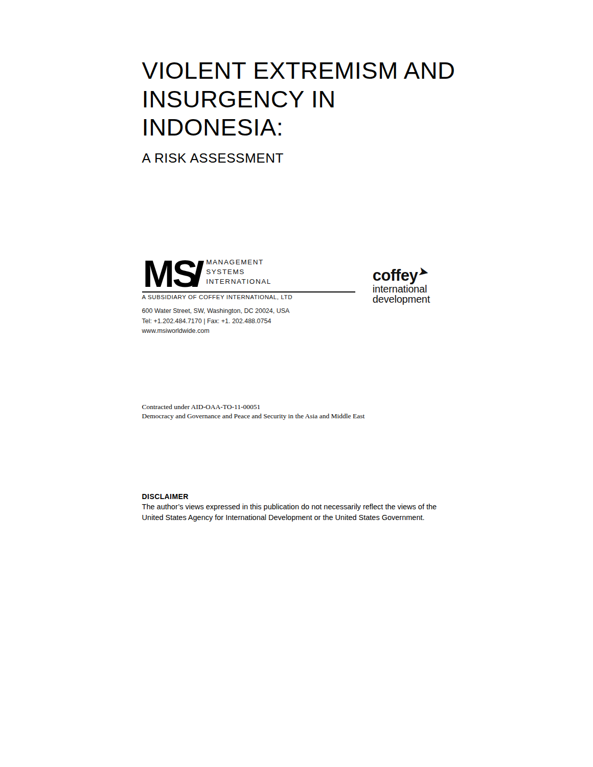Violent Extremism and Insurgency in Indonesia:
A Risk Assessment
MSI
MANAGEMENT
SYSTEMS
INTERNATIONAL
A SUBSIDIARY OF COFFEY INTERNATIONAL, LTD
600 Water Street, SW, Washington, DC 20024, USA
Tel: +1.202.484.7170 | Fax: +1. 202.488.0754
www.msiworldwide.com
coffey➤
international
development
Contracted under AID-OAA-TO-11-00051
Democracy and Governance and Peace and Security in the Asia and Middle East
DISCLAIMER
The author’s views expressed in this publication do not necessarily reflect the views of the United States Agency for International Development or the United States Government.